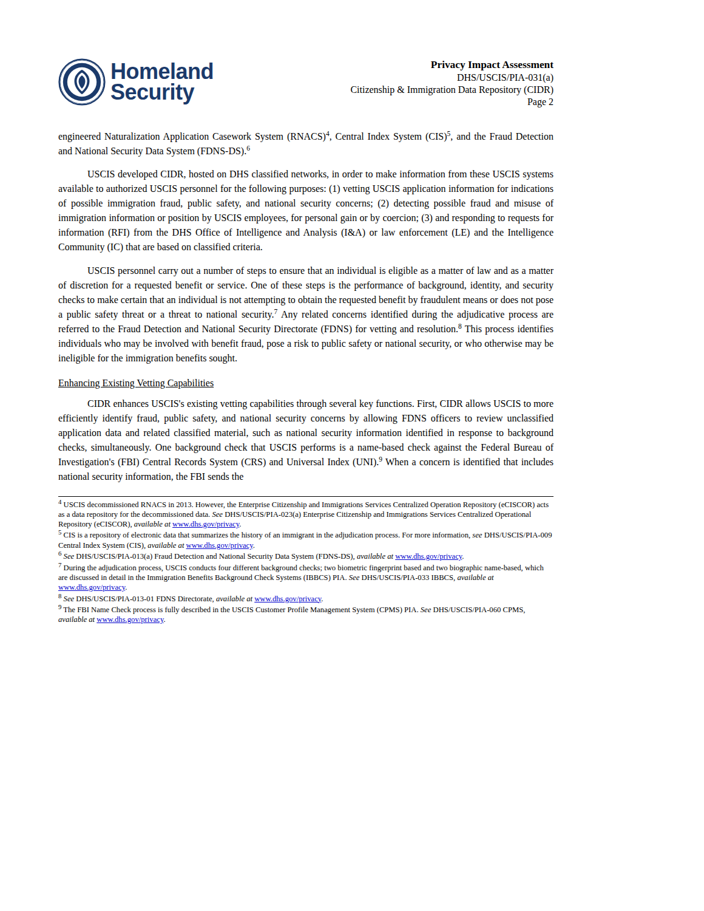Homeland Security
Privacy Impact Assessment
DHS/USCIS/PIA-031(a)
Citizenship & Immigration Data Repository (CIDR)
Page 2
engineered Naturalization Application Casework System (RNACS)4, Central Index System (CIS)5, and the Fraud Detection and National Security Data System (FDNS-DS).6
USCIS developed CIDR, hosted on DHS classified networks, in order to make information from these USCIS systems available to authorized USCIS personnel for the following purposes: (1) vetting USCIS application information for indications of possible immigration fraud, public safety, and national security concerns; (2) detecting possible fraud and misuse of immigration information or position by USCIS employees, for personal gain or by coercion; (3) and responding to requests for information (RFI) from the DHS Office of Intelligence and Analysis (I&A) or law enforcement (LE) and the Intelligence Community (IC) that are based on classified criteria.
USCIS personnel carry out a number of steps to ensure that an individual is eligible as a matter of law and as a matter of discretion for a requested benefit or service. One of these steps is the performance of background, identity, and security checks to make certain that an individual is not attempting to obtain the requested benefit by fraudulent means or does not pose a public safety threat or a threat to national security.7 Any related concerns identified during the adjudicative process are referred to the Fraud Detection and National Security Directorate (FDNS) for vetting and resolution.8 This process identifies individuals who may be involved with benefit fraud, pose a risk to public safety or national security, or who otherwise may be ineligible for the immigration benefits sought.
Enhancing Existing Vetting Capabilities
CIDR enhances USCIS's existing vetting capabilities through several key functions. First, CIDR allows USCIS to more efficiently identify fraud, public safety, and national security concerns by allowing FDNS officers to review unclassified application data and related classified material, such as national security information identified in response to background checks, simultaneously. One background check that USCIS performs is a name-based check against the Federal Bureau of Investigation's (FBI) Central Records System (CRS) and Universal Index (UNI).9 When a concern is identified that includes national security information, the FBI sends the
4 USCIS decommissioned RNACS in 2013. However, the Enterprise Citizenship and Immigrations Services Centralized Operation Repository (eCISCOR) acts as a data repository for the decommissioned data. See DHS/USCIS/PIA-023(a) Enterprise Citizenship and Immigrations Services Centralized Operational Repository (eCISCOR), available at www.dhs.gov/privacy.
5 CIS is a repository of electronic data that summarizes the history of an immigrant in the adjudication process. For more information, see DHS/USCIS/PIA-009 Central Index System (CIS), available at www.dhs.gov/privacy.
6 See DHS/USCIS/PIA-013(a) Fraud Detection and National Security Data System (FDNS-DS), available at www.dhs.gov/privacy.
7 During the adjudication process, USCIS conducts four different background checks; two biometric fingerprint based and two biographic name-based, which are discussed in detail in the Immigration Benefits Background Check Systems (IBBCS) PIA. See DHS/USCIS/PIA-033 IBBCS, available at www.dhs.gov/privacy.
8 See DHS/USCIS/PIA-013-01 FDNS Directorate, available at www.dhs.gov/privacy.
9 The FBI Name Check process is fully described in the USCIS Customer Profile Management System (CPMS) PIA. See DHS/USCIS/PIA-060 CPMS, available at www.dhs.gov/privacy.